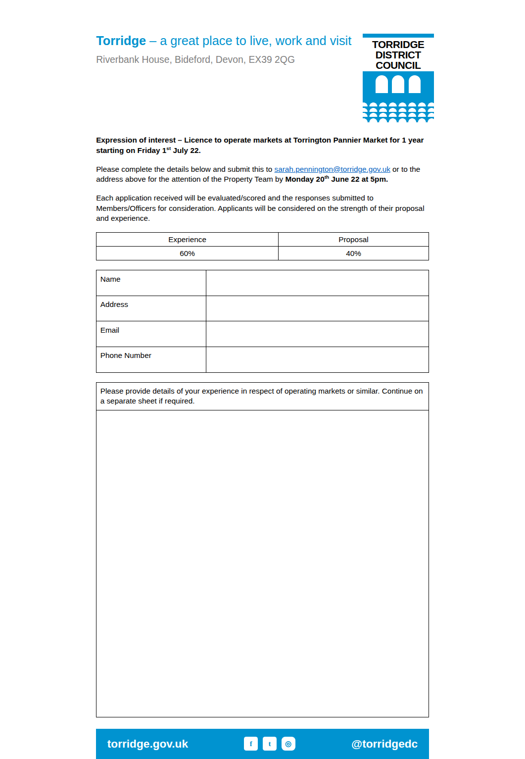Torridge – a great place to live, work and visit
Riverbank House, Bideford, Devon, EX39 2QG
TORRIDGE
DISTRICT
COUNCIL
Expression of interest – Licence to operate markets at Torrington Pannier Market for 1 year starting on Friday 1st July 22.
Please complete the details below and submit this to sarah.pennington@torridge.gov.uk or to the address above for the attention of the Property Team by Monday 20th June 22 at 5pm.
Each application received will be evaluated/scored and the responses submitted to Members/Officers for consideration. Applicants will be considered on the strength of their proposal and experience.
| Experience | Proposal |
| 60% | 40% |
| Name | |
| Address | |
| Email | |
| Phone Number | |
| Please provide details of your experience in respect of operating markets or similar. Continue on a separate sheet if required. |
torridge.gov.uk
f
t
◎
@torridgedc